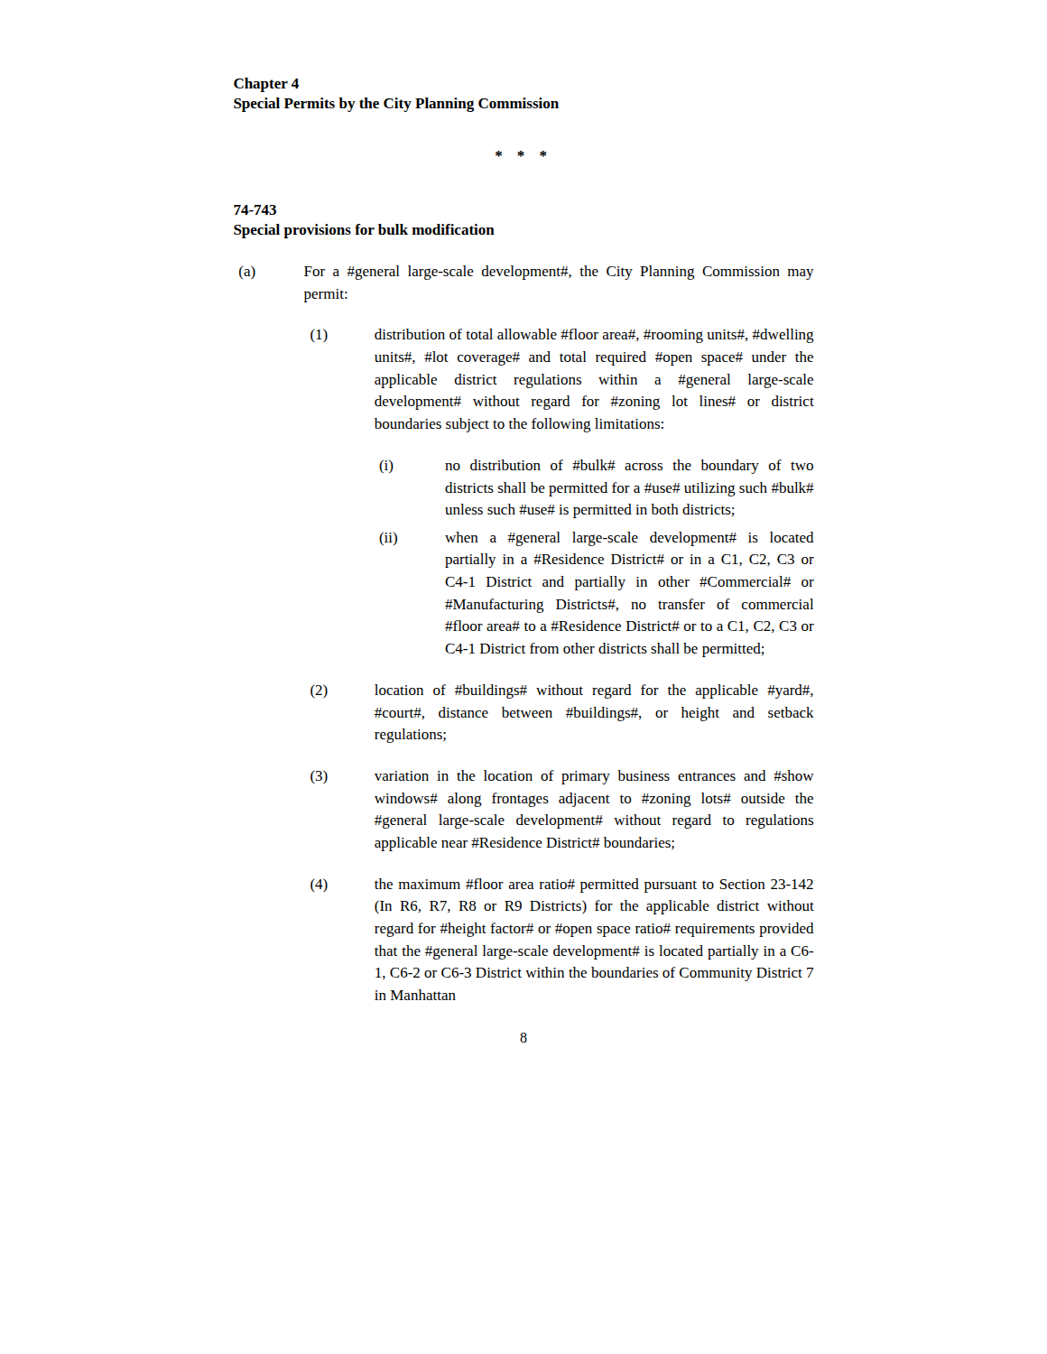Chapter 4 Special Permits by the City Planning Commission
* * *
74-743 Special provisions for bulk modification
(a) For a #general large-scale development#, the City Planning Commission may permit:
(1) distribution of total allowable #floor area#, #rooming units#, #dwelling units#, #lot coverage# and total required #open space# under the applicable district regulations within a #general large-scale development# without regard for #zoning lot lines# or district boundaries subject to the following limitations:
(i) no distribution of #bulk# across the boundary of two districts shall be permitted for a #use# utilizing such #bulk# unless such #use# is permitted in both districts;
(ii) when a #general large-scale development# is located partially in a #Residence District# or in a C1, C2, C3 or C4-1 District and partially in other #Commercial# or #Manufacturing Districts#, no transfer of commercial #floor area# to a #Residence District# or to a C1, C2, C3 or C4-1 District from other districts shall be permitted;
(2) location of #buildings# without regard for the applicable #yard#, #court#, distance between #buildings#, or height and setback regulations;
(3) variation in the location of primary business entrances and #show windows# along frontages adjacent to #zoning lots# outside the #general large-scale development# without regard to regulations applicable near #Residence District# boundaries;
(4) the maximum #floor area ratio# permitted pursuant to Section 23-142 (In R6, R7, R8 or R9 Districts) for the applicable district without regard for #height factor# or #open space ratio# requirements provided that the #general large-scale development# is located partially in a C6-1, C6-2 or C6-3 District within the boundaries of Community District 7 in Manhattan
8